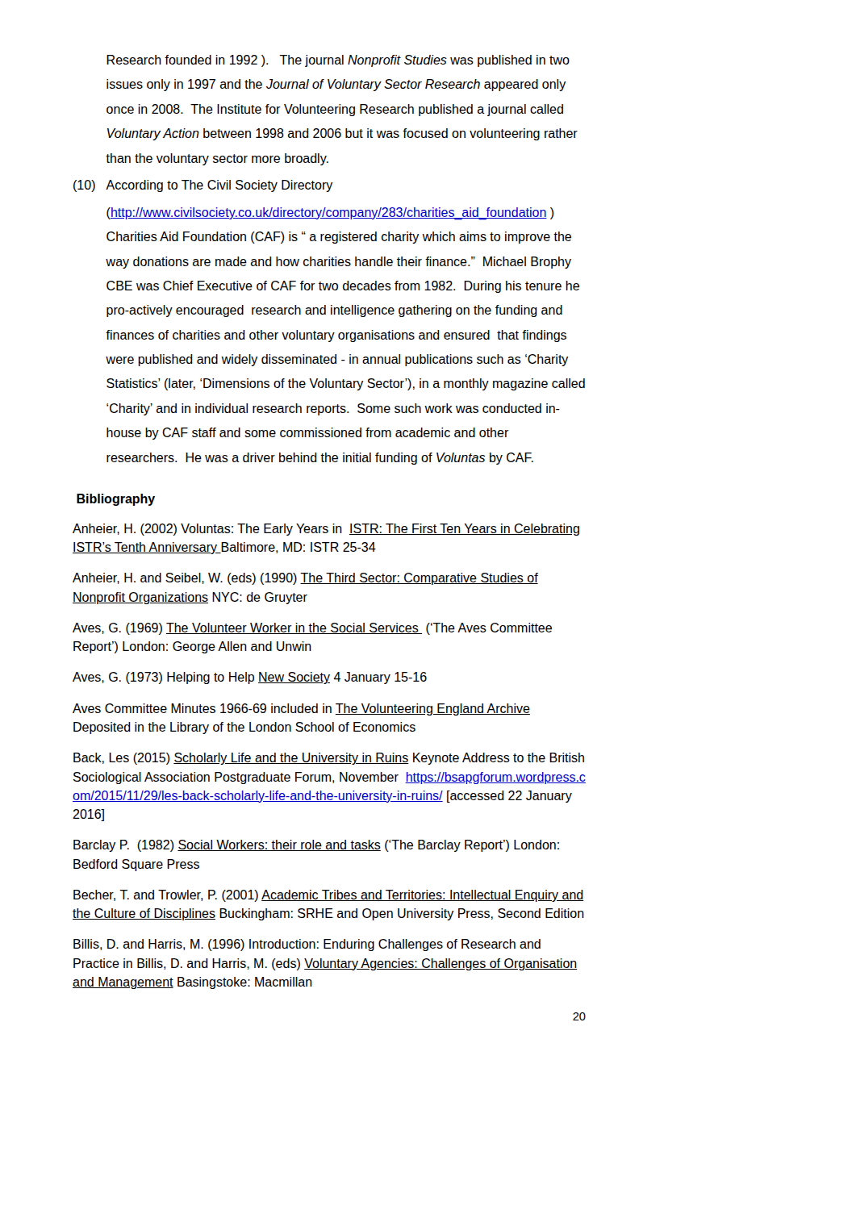Research founded in 1992 ). The journal Nonprofit Studies was published in two issues only in 1997 and the Journal of Voluntary Sector Research appeared only once in 2008. The Institute for Volunteering Research published a journal called Voluntary Action between 1998 and 2006 but it was focused on volunteering rather than the voluntary sector more broadly.
(10)
According to The Civil Society Directory
(http://www.civilsociety.co.uk/directory/company/283/charities_aid_foundation ) Charities Aid Foundation (CAF) is “ a registered charity which aims to improve the way donations are made and how charities handle their finance.” Michael Brophy CBE was Chief Executive of CAF for two decades from 1982. During his tenure he pro-actively encouraged research and intelligence gathering on the funding and finances of charities and other voluntary organisations and ensured that findings were published and widely disseminated - in annual publications such as ‘Charity Statistics’ (later, ‘Dimensions of the Voluntary Sector’), in a monthly magazine called ‘Charity’ and in individual research reports. Some such work was conducted in-house by CAF staff and some commissioned from academic and other researchers. He was a driver behind the initial funding of Voluntas by CAF.
Bibliography
Anheier, H. (2002) Voluntas: The Early Years in ISTR: The First Ten Years in Celebrating ISTR’s Tenth Anniversary Baltimore, MD: ISTR 25-34
Anheier, H. and Seibel, W. (eds) (1990) The Third Sector: Comparative Studies of Nonprofit Organizations NYC: de Gruyter
Aves, G. (1969) The Volunteer Worker in the Social Services (‘The Aves Committee Report’) London: George Allen and Unwin
Aves, G. (1973) Helping to Help New Society 4 January 15-16
Aves Committee Minutes 1966-69 included in The Volunteering England Archive Deposited in the Library of the London School of Economics
Back, Les (2015) Scholarly Life and the University in Ruins Keynote Address to the British Sociological Association Postgraduate Forum, November https://bsapgforum.wordpress.com/2015/11/29/les-back-scholarly-life-and-the-university-in-ruins/ [accessed 22 January 2016]
Barclay P. (1982) Social Workers: their role and tasks (‘The Barclay Report’) London: Bedford Square Press
Becher, T. and Trowler, P. (2001) Academic Tribes and Territories: Intellectual Enquiry and the Culture of Disciplines Buckingham: SRHE and Open University Press, Second Edition
Billis, D. and Harris, M. (1996) Introduction: Enduring Challenges of Research and Practice in Billis, D. and Harris, M. (eds) Voluntary Agencies: Challenges of Organisation and Management Basingstoke: Macmillan
20